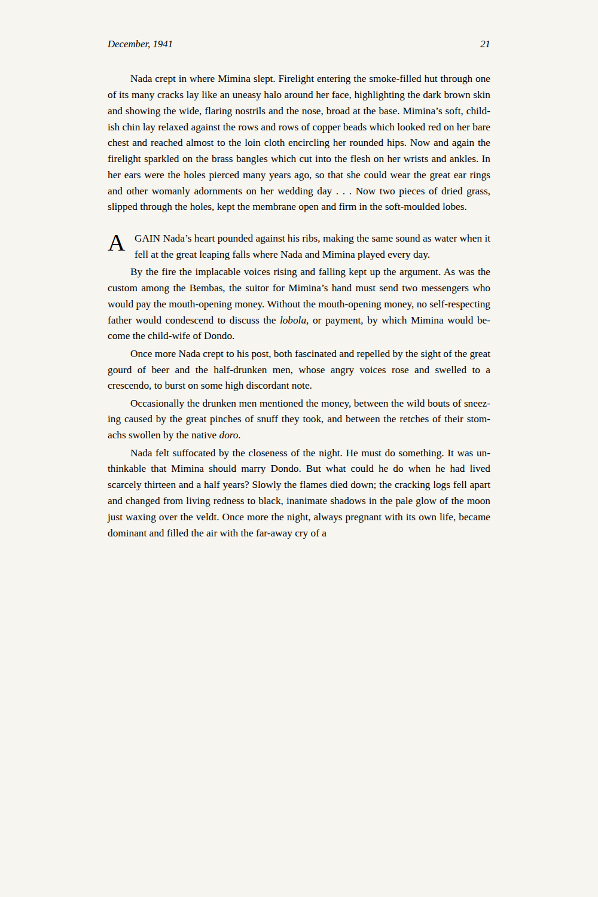December, 1941 21
Nada crept in where Mimina slept. Firelight entering the smoke-filled hut through one of its many cracks lay like an uneasy halo around her face, highlighting the dark brown skin and showing the wide, flaring nostrils and the nose, broad at the base. Mimina’s soft, childish chin lay relaxed against the rows and rows of copper beads which looked red on her bare chest and reached almost to the loin cloth encircling her rounded hips. Now and again the firelight sparkled on the brass bangles which cut into the flesh on her wrists and ankles. In her ears were the holes pierced many years ago, so that she could wear the great ear rings and other womanly adornments on her wedding day . . . Now two pieces of dried grass, slipped through the holes, kept the membrane open and firm in the soft-moulded lobes.
AGAIN Nada’s heart pounded against his ribs, making the same sound as water when it fell at the great leaping falls where Nada and Mimina played every day.
By the fire the implacable voices rising and falling kept up the argument. As was the custom among the Bembas, the suitor for Mimina’s hand must send two messengers who would pay the mouth-opening money. Without the mouth-opening money, no self-respecting father would condescend to discuss the lobola, or payment, by which Mimina would become the child-wife of Dondo.
Once more Nada crept to his post, both fascinated and repelled by the sight of the great gourd of beer and the half-drunken men, whose angry voices rose and swelled to a crescendo, to burst on some high discordant note.
Occasionally the drunken men mentioned the money, between the wild bouts of sneezing caused by the great pinches of snuff they took, and between the retches of their stomachs swollen by the native doro.
Nada felt suffocated by the closeness of the night. He must do something. It was unthinkable that Mimina should marry Dondo. But what could he do when he had lived scarcely thirteen and a half years? Slowly the flames died down; the cracking logs fell apart and changed from living redness to black, inanimate shadows in the pale glow of the moon just waxing over the veldt. Once more the night, always pregnant with its own life, became dominant and filled the air with the far-away cry of a